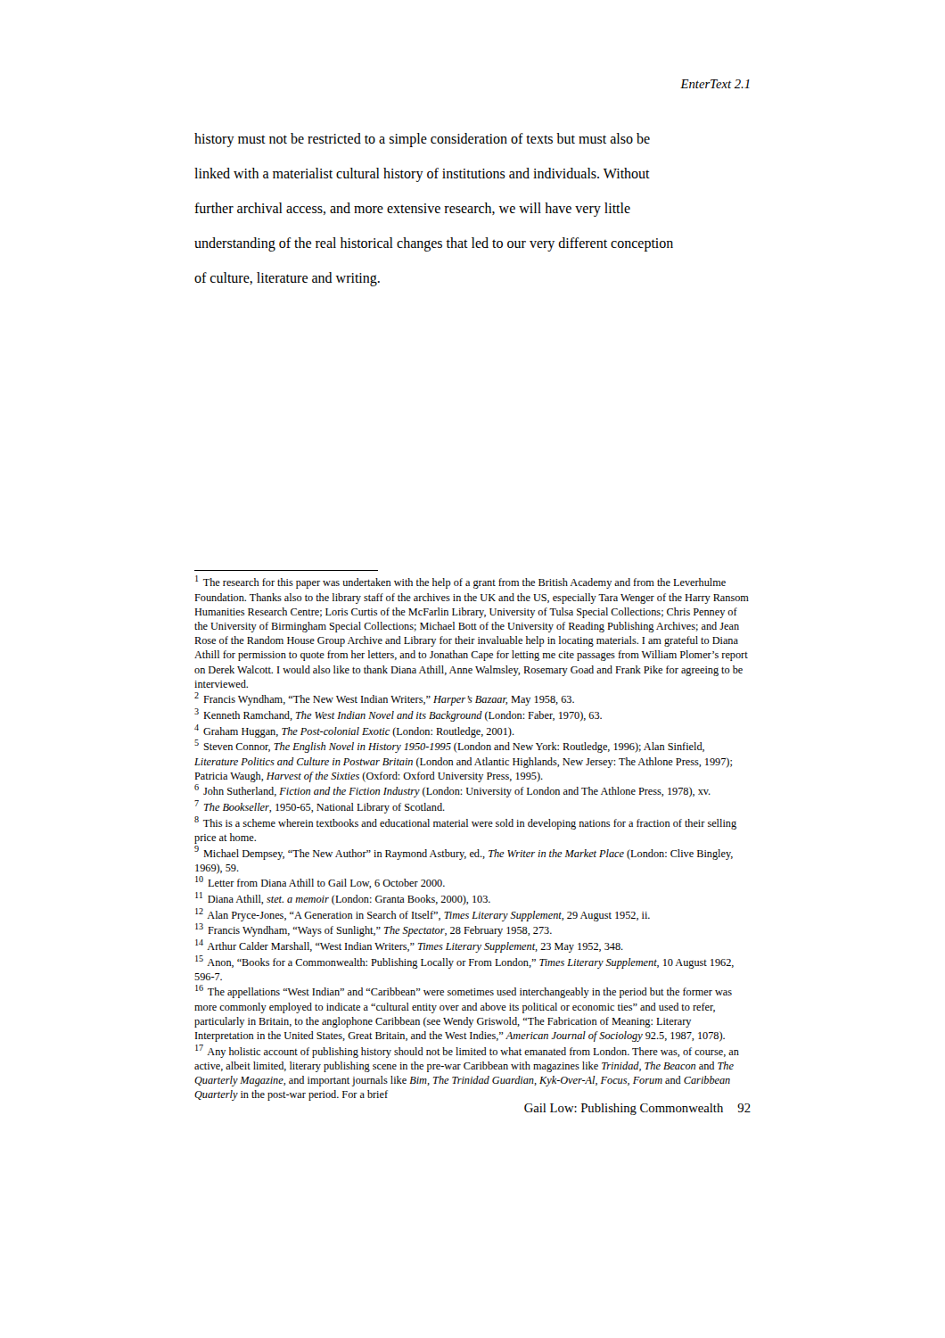EnterText 2.1
history must not be restricted to a simple consideration of texts but must also be
linked with a materialist cultural history of institutions and individuals. Without
further archival access, and more extensive research, we will have very little
understanding of the real historical changes that led to our very different conception
of culture, literature and writing.
1 The research for this paper was undertaken with the help of a grant from the British Academy and from the Leverhulme Foundation. Thanks also to the library staff of the archives in the UK and the US, especially Tara Wenger of the Harry Ransom Humanities Research Centre; Loris Curtis of the McFarlin Library, University of Tulsa Special Collections; Chris Penney of the University of Birmingham Special Collections; Michael Bott of the University of Reading Publishing Archives; and Jean Rose of the Random House Group Archive and Library for their invaluable help in locating materials. I am grateful to Diana Athill for permission to quote from her letters, and to Jonathan Cape for letting me cite passages from William Plomer’s report on Derek Walcott. I would also like to thank Diana Athill, Anne Walmsley, Rosemary Goad and Frank Pike for agreeing to be interviewed.
2 Francis Wyndham, “The New West Indian Writers,” Harper’s Bazaar, May 1958, 63.
3 Kenneth Ramchand, The West Indian Novel and its Background (London: Faber, 1970), 63.
4 Graham Huggan, The Post-colonial Exotic (London: Routledge, 2001).
5 Steven Connor, The English Novel in History 1950-1995 (London and New York: Routledge, 1996); Alan Sinfield, Literature Politics and Culture in Postwar Britain (London and Atlantic Highlands, New Jersey: The Athlone Press, 1997); Patricia Waugh, Harvest of the Sixties (Oxford: Oxford University Press, 1995).
6 John Sutherland, Fiction and the Fiction Industry (London: University of London and The Athlone Press, 1978), xv.
7 The Bookseller, 1950-65, National Library of Scotland.
8 This is a scheme wherein textbooks and educational material were sold in developing nations for a fraction of their selling price at home.
9 Michael Dempsey, “The New Author” in Raymond Astbury, ed., The Writer in the Market Place (London: Clive Bingley, 1969), 59.
10 Letter from Diana Athill to Gail Low, 6 October 2000.
11 Diana Athill, stet. a memoir (London: Granta Books, 2000), 103.
12 Alan Pryce-Jones, “A Generation in Search of Itself”, Times Literary Supplement, 29 August 1952, ii.
13 Francis Wyndham, “Ways of Sunlight,” The Spectator, 28 February 1958, 273.
14 Arthur Calder Marshall, “West Indian Writers,” Times Literary Supplement, 23 May 1952, 348.
15 Anon, “Books for a Commonwealth: Publishing Locally or From London,” Times Literary Supplement, 10 August 1962, 596-7.
16 The appellations “West Indian” and “Caribbean” were sometimes used interchangeably in the period but the former was more commonly employed to indicate a “cultural entity over and above its political or economic ties” and used to refer, particularly in Britain, to the anglophone Caribbean (see Wendy Griswold, “The Fabrication of Meaning: Literary Interpretation in the United States, Great Britain, and the West Indies,” American Journal of Sociology 92.5, 1987, 1078).
17 Any holistic account of publishing history should not be limited to what emanated from London. There was, of course, an active, albeit limited, literary publishing scene in the pre-war Caribbean with magazines like Trinidad, The Beacon and The Quarterly Magazine, and important journals like Bim, The Trinidad Guardian, Kyk-Over-Al, Focus, Forum and Caribbean Quarterly in the post-war period. For a brief
Gail Low: Publishing Commonwealth92